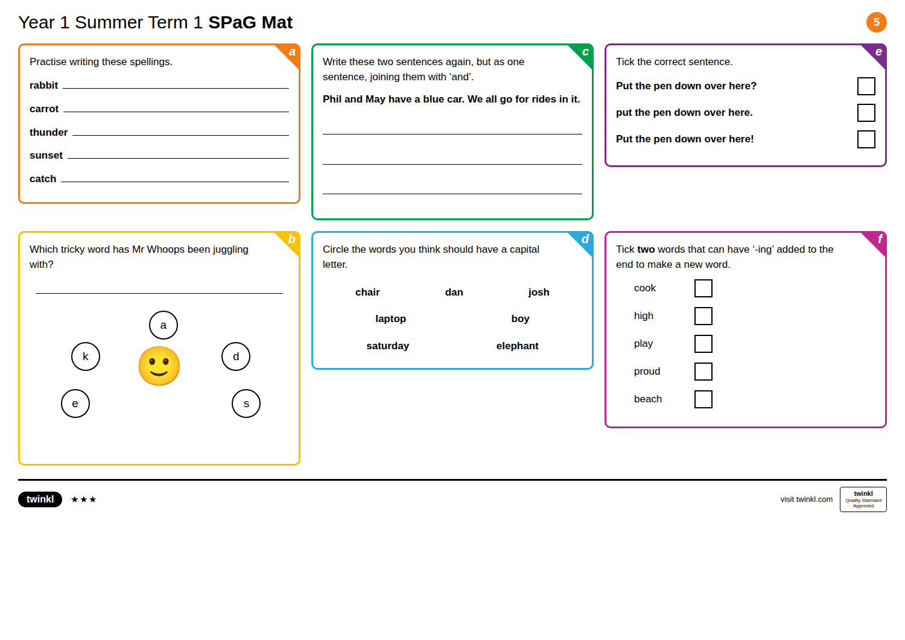Year 1 Summer Term 1 SPaG Mat
5
a
Practise writing these spellings.
rabbit
carrot
thunder
sunset
catch
b
Which tricky word has Mr Whoops been juggling with?
a
k
d
e
s
🙂
c
Write these two sentences again, but as one sentence, joining them with ‘and’.
Phil and May have a blue car. We all go for rides in it.
d
Circle the words you think should have a capital letter.
chair dan josh
laptop boy
saturday elephant
e
Tick the correct sentence.
Put the pen down over here?
put the pen down over here.
Put the pen down over here!
f
Tick two words that can have ‘-ing’ added to the end to make a new word.
cook
high
play
proud
beach
twinkl ★★★
visit twinkl.com
twinkl Quality Standard
Approved